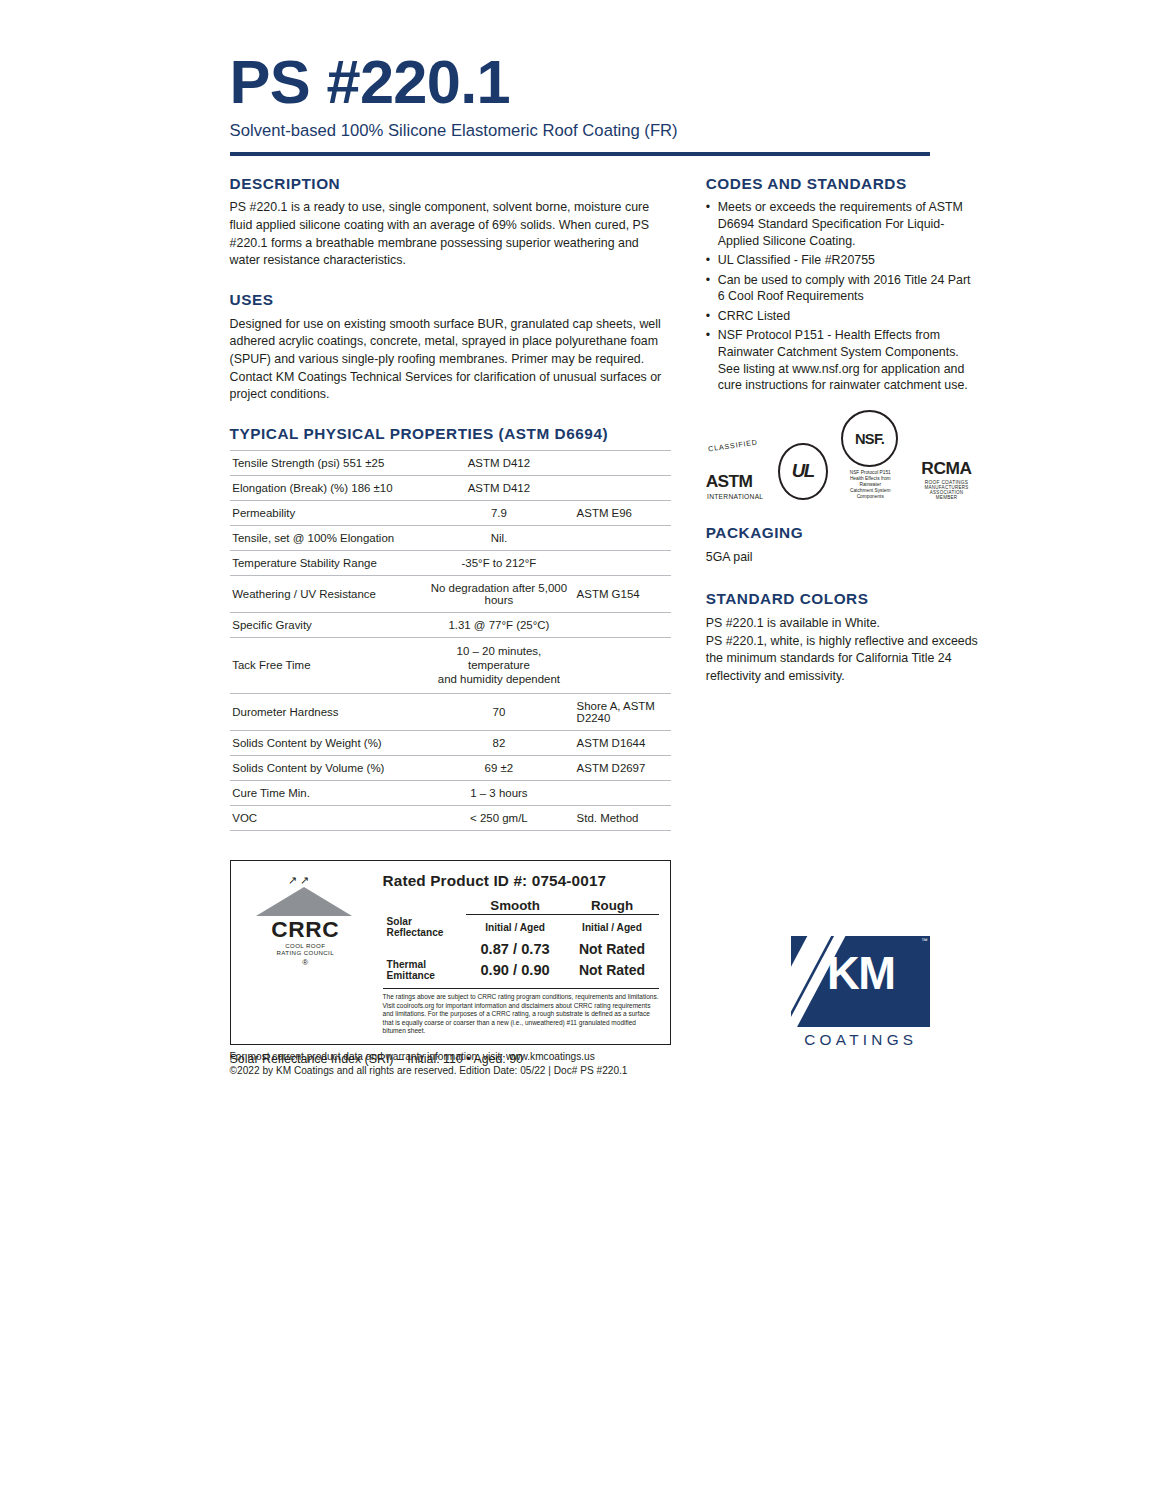PS #220.1
Solvent-based 100% Silicone Elastomeric Roof Coating (FR)
DESCRIPTION
PS #220.1 is a ready to use, single component, solvent borne, moisture cure fluid applied silicone coating with an average of 69% solids. When cured, PS #220.1 forms a breathable membrane possessing superior weathering and water resistance characteristics.
USES
Designed for use on existing smooth surface BUR, granulated cap sheets, well adhered acrylic coatings, concrete, metal, sprayed in place polyurethane foam (SPUF) and various single-ply roofing membranes. Primer may be required. Contact KM Coatings Technical Services for clarification of unusual surfaces or project conditions.
TYPICAL PHYSICAL PROPERTIES (ASTM D6694)
| Tensile Strength (psi) 551 ±25 | ASTM D412 | |
| Elongation (Break) (%) 186 ±10 | ASTM D412 | |
| Permeability | 7.9 | ASTM E96 |
| Tensile, set @ 100% Elongation | Nil. | |
| Temperature Stability Range | -35°F to 212°F | |
| Weathering / UV Resistance | No degradation after 5,000 hours | ASTM G154 |
| Specific Gravity | 1.31 @ 77°F (25°C) | |
| Tack Free Time | 10 – 20 minutes, temperature and humidity dependent | |
| Durometer Hardness | 70 | Shore A, ASTM D2240 |
| Solids Content by Weight (%) | 82 | ASTM D1644 |
| Solids Content by Volume (%) | 69 ±2 | ASTM D2697 |
| Cure Time Min. | 1 – 3 hours | |
| VOC | < 250 gm/L | Std. Method |
↗ ↗
CRRC
COOL ROOF
RATING COUNCIL
®
Rated Product ID #: 0754-0017
| | Smooth | Rough |
| --- | --- | --- |
| Solar Reflectance | Initial / Aged | Initial / Aged |
| | 0.87 / 0.73 | Not Rated |
| Thermal Emittance | 0.90 / 0.90 | Not Rated |
The ratings above are subject to CRRC rating program conditions, requirements and limitations. Visit coolroofs.org for important information and disclaimers about CRRC rating requirements and limitations. For the purposes of a CRRC rating, a rough substrate is defined as a surface that is equally coarse or coarser than a new (i.e., unweathered) #11 granulated modified bitumen sheet.
Solar Reflectance Index (SRI) – Initial: 110 • Aged: 90
CODES AND STANDARDS
Meets or exceeds the requirements of ASTM D6694 Standard Specification For Liquid-Applied Silicone Coating.
UL Classified - File #R20755
Can be used to comply with 2016 Title 24 Part 6 Cool Roof Requirements
CRRC Listed
NSF Protocol P151 - Health Effects from Rainwater Catchment System Components. See listing at www.nsf.org for application and cure instructions for rainwater catchment use.
CLASSIFIED ASTM INTERNATIONAL
UL
NSF.
NSF Protocol P151
Health Effects from Rainwater
Catchment System Components
RCMA
ROOF COATINGS
MANUFACTURERS ASSOCIATION
MEMBER
PACKAGING
5GA pail
STANDARD COLORS
PS #220.1 is available in White.
PS #220.1, white, is highly reflective and exceeds the minimum standards for California Title 24 reflectivity and emissivity.
™
KM
COATINGS
For most current product data and warranty information, visit: www.kmcoatings.us
©2022 by KM Coatings and all rights are reserved. Edition Date: 05/22 | Doc# PS #220.1